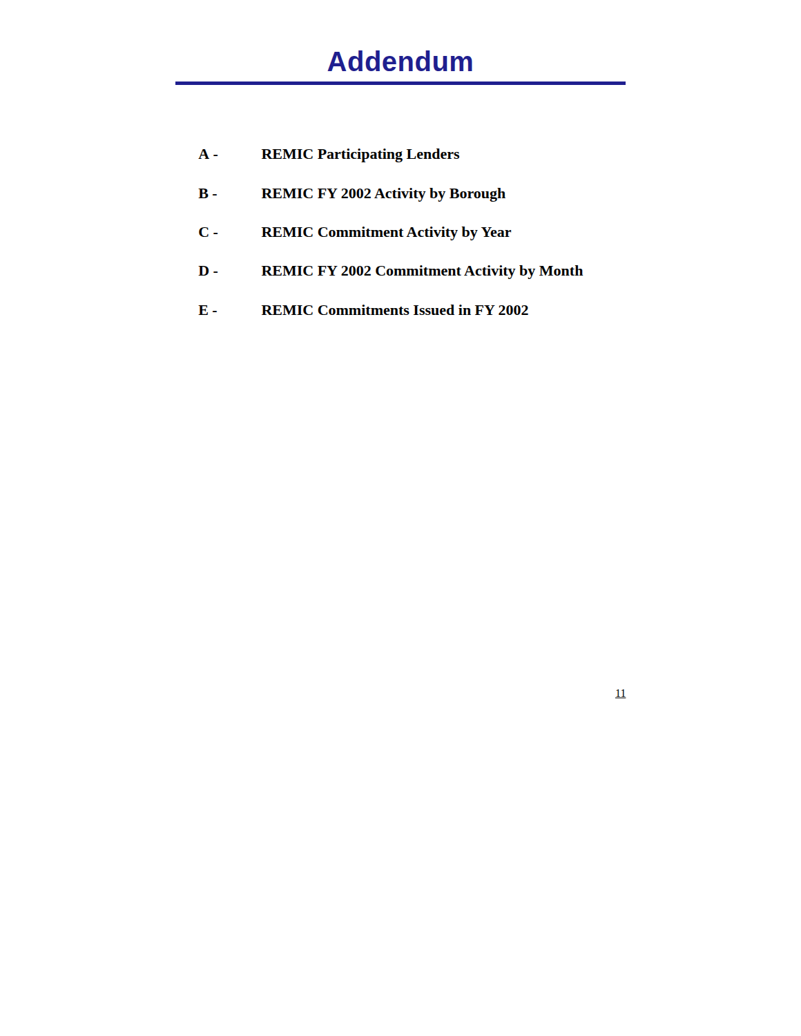Addendum
A -REMIC Participating Lenders
B -REMIC FY 2002 Activity by Borough
C -REMIC Commitment Activity by Year
D -REMIC FY 2002 Commitment Activity by Month
E -REMIC Commitments Issued in FY 2002
11